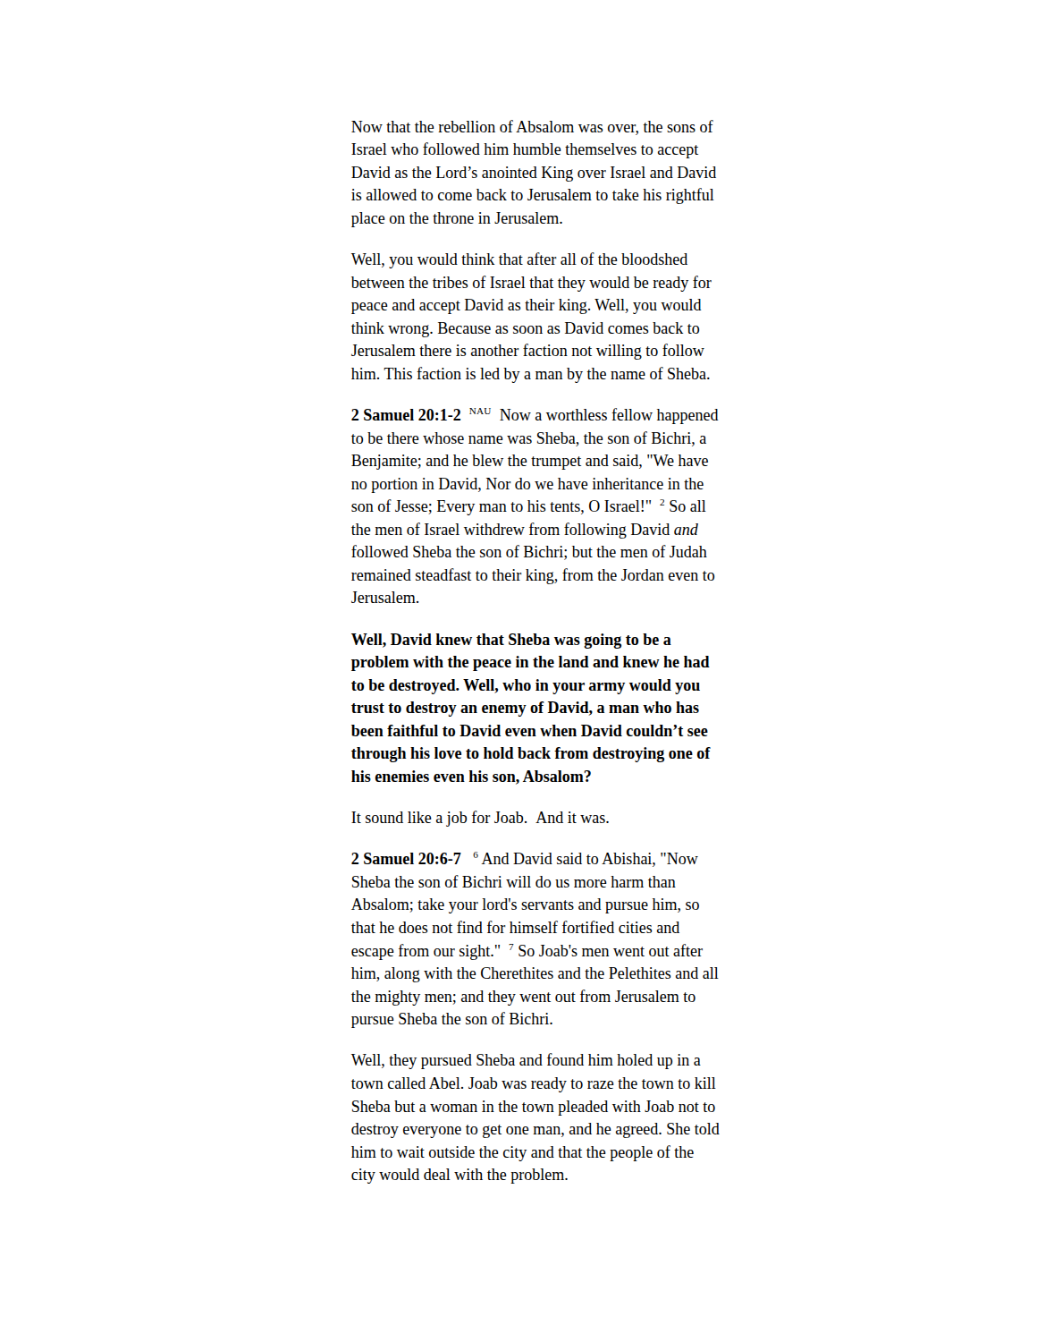Now that the rebellion of Absalom was over, the sons of Israel who followed him humble themselves to accept David as the Lord’s anointed King over Israel and David is allowed to come back to Jerusalem to take his rightful place on the throne in Jerusalem.
Well, you would think that after all of the bloodshed between the tribes of Israel that they would be ready for peace and accept David as their king. Well, you would think wrong. Because as soon as David comes back to Jerusalem there is another faction not willing to follow him. This faction is led by a man by the name of Sheba.
2 Samuel 20:1-2 NAU Now a worthless fellow happened to be there whose name was Sheba, the son of Bichri, a Benjamite; and he blew the trumpet and said, "We have no portion in David, Nor do we have inheritance in the son of Jesse; Every man to his tents, O Israel!" 2 So all the men of Israel withdrew from following David and followed Sheba the son of Bichri; but the men of Judah remained steadfast to their king, from the Jordan even to Jerusalem.
Well, David knew that Sheba was going to be a problem with the peace in the land and knew he had to be destroyed. Well, who in your army would you trust to destroy an enemy of David, a man who has been faithful to David even when David couldn’t see through his love to hold back from destroying one of his enemies even his son, Absalom?
It sound like a job for Joab. And it was.
2 Samuel 20:6-7 6 And David said to Abishai, "Now Sheba the son of Bichri will do us more harm than Absalom; take your lord's servants and pursue him, so that he does not find for himself fortified cities and escape from our sight." 7 So Joab's men went out after him, along with the Cherethites and the Pelethites and all the mighty men; and they went out from Jerusalem to pursue Sheba the son of Bichri.
Well, they pursued Sheba and found him holed up in a town called Abel. Joab was ready to raze the town to kill Sheba but a woman in the town pleaded with Joab not to destroy everyone to get one man, and he agreed. She told him to wait outside the city and that the people of the city would deal with the problem.